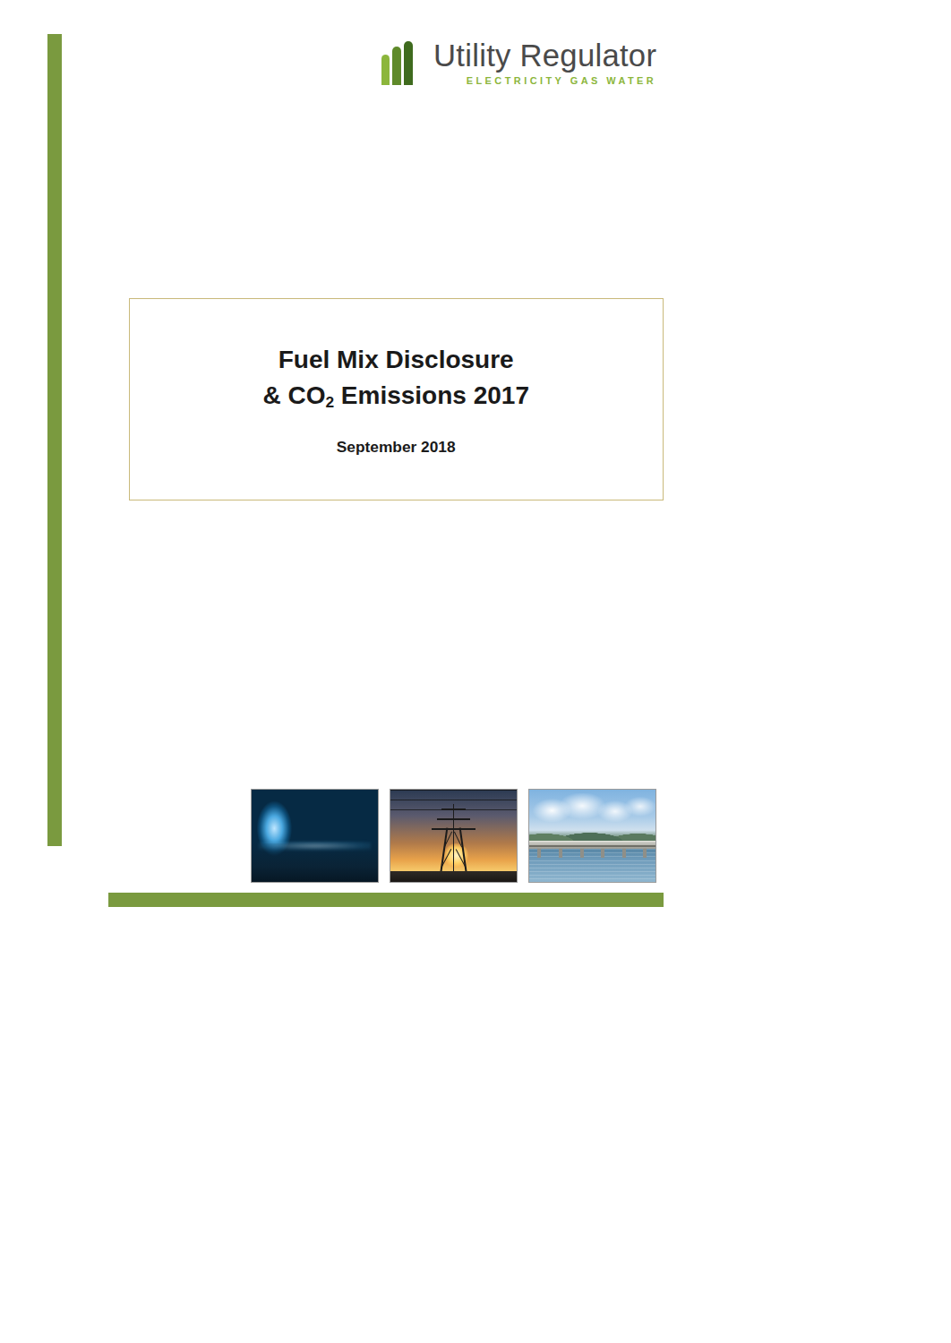Utility Regulator
ELECTRICITY GAS WATER
Fuel Mix Disclosure & CO2 Emissions 2017
September 2018